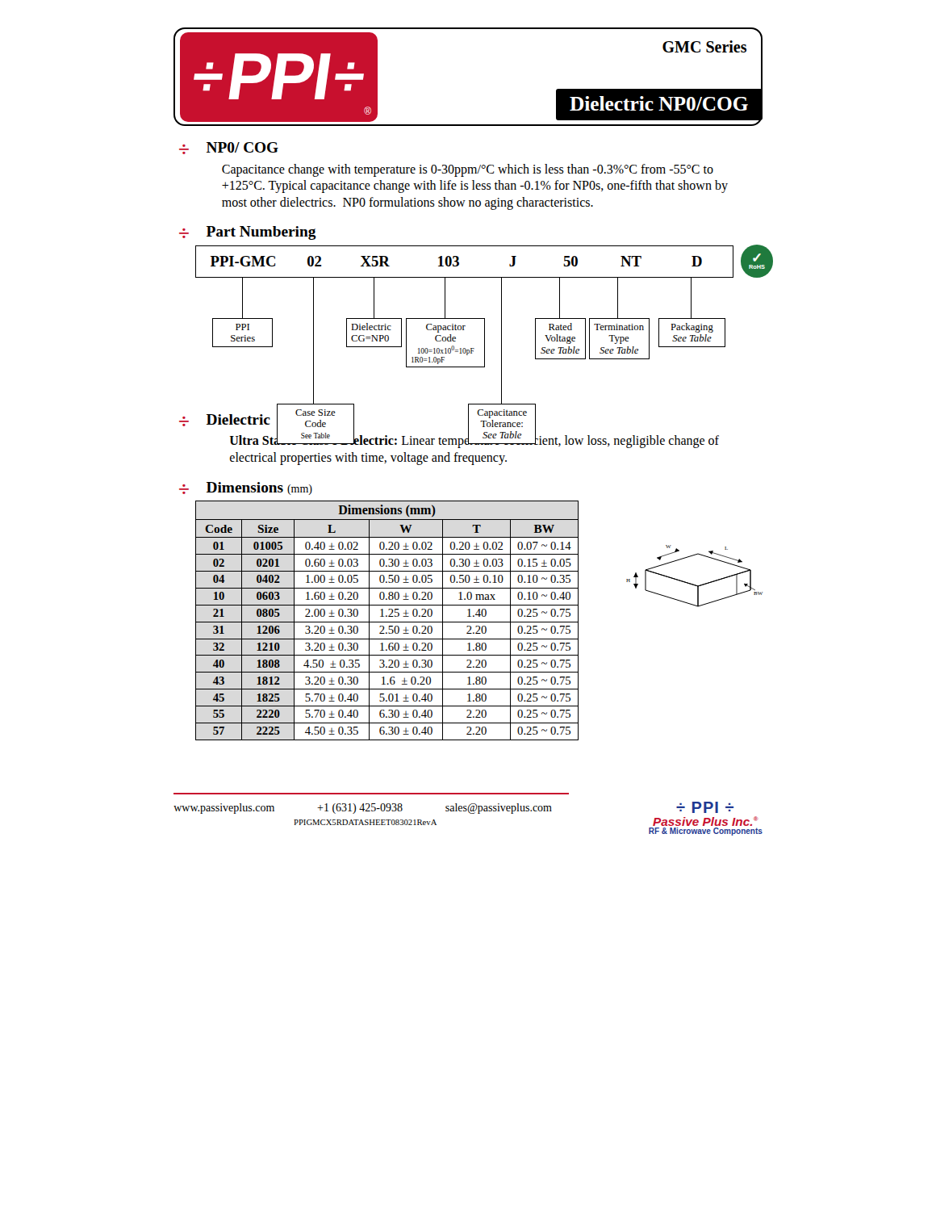÷ PPI ÷
®
GMC Series
Dielectric NP0/COG
NP0/ COG
Capacitance change with temperature is 0-30ppm/°C which is less than -0.3%°C from -55°C to +125°C. Typical capacitance change with life is less than -0.1% for NP0s, one-fifth that shown by most other dielectrics. NP0 formulations show no aging characteristics.
Part Numbering
PPI-GMC 02 X5R 103 J 50 NT D
✓ RoHS
PPI
Series
Case Size
Code
See Table
Dielectric
CG=NP0
Capacitor
Code
100=10x100=10pF
1R0=1.0pF
Capacitance
Tolerance:
See Table
Rated
Voltage
See Table
Termination
Type
See Table
Packaging
See Table
Dielectric
Ultra Stable Class I Dielectric: Linear temperature coefficient, low loss, negligible change of electrical properties with time, voltage and frequency.
Dimensions (mm)
| Dimensions (mm) |
| --- |
| Code | Size | L | W | T | BW |
| 01 | 01005 | 0.40 ± 0.02 | 0.20 ± 0.02 | 0.20 ± 0.02 | 0.07 ~ 0.14 |
| 02 | 0201 | 0.60 ± 0.03 | 0.30 ± 0.03 | 0.30 ± 0.03 | 0.15 ± 0.05 |
| 04 | 0402 | 1.00 ± 0.05 | 0.50 ± 0.05 | 0.50 ± 0.10 | 0.10 ~ 0.35 |
| 10 | 0603 | 1.60 ± 0.20 | 0.80 ± 0.20 | 1.0 max | 0.10 ~ 0.40 |
| 21 | 0805 | 2.00 ± 0.30 | 1.25 ± 0.20 | 1.40 | 0.25 ~ 0.75 |
| 31 | 1206 | 3.20 ± 0.30 | 2.50 ± 0.20 | 2.20 | 0.25 ~ 0.75 |
| 32 | 1210 | 3.20 ± 0.30 | 1.60 ± 0.20 | 1.80 | 0.25 ~ 0.75 |
| 40 | 1808 | 4.50 ± 0.35 | 3.20 ± 0.30 | 2.20 | 0.25 ~ 0.75 |
| 43 | 1812 | 3.20 ± 0.30 | 1.6 ± 0.20 | 1.80 | 0.25 ~ 0.75 |
| 45 | 1825 | 5.70 ± 0.40 | 5.01 ± 0.40 | 1.80 | 0.25 ~ 0.75 |
| 55 | 2220 | 5.70 ± 0.40 | 6.30 ± 0.40 | 2.20 | 0.25 ~ 0.75 |
| 57 | 2225 | 4.50 ± 0.35 | 6.30 ± 0.40 | 2.20 | 0.25 ~ 0.75 |
W L H BW
www.passiveplus.com +1 (631) 425-0938 sales@passiveplus.com
PPIGMCX5RDATASHEET083021RevA
÷ PPI ÷
Passive Plus Inc.®
RF & Microwave Components